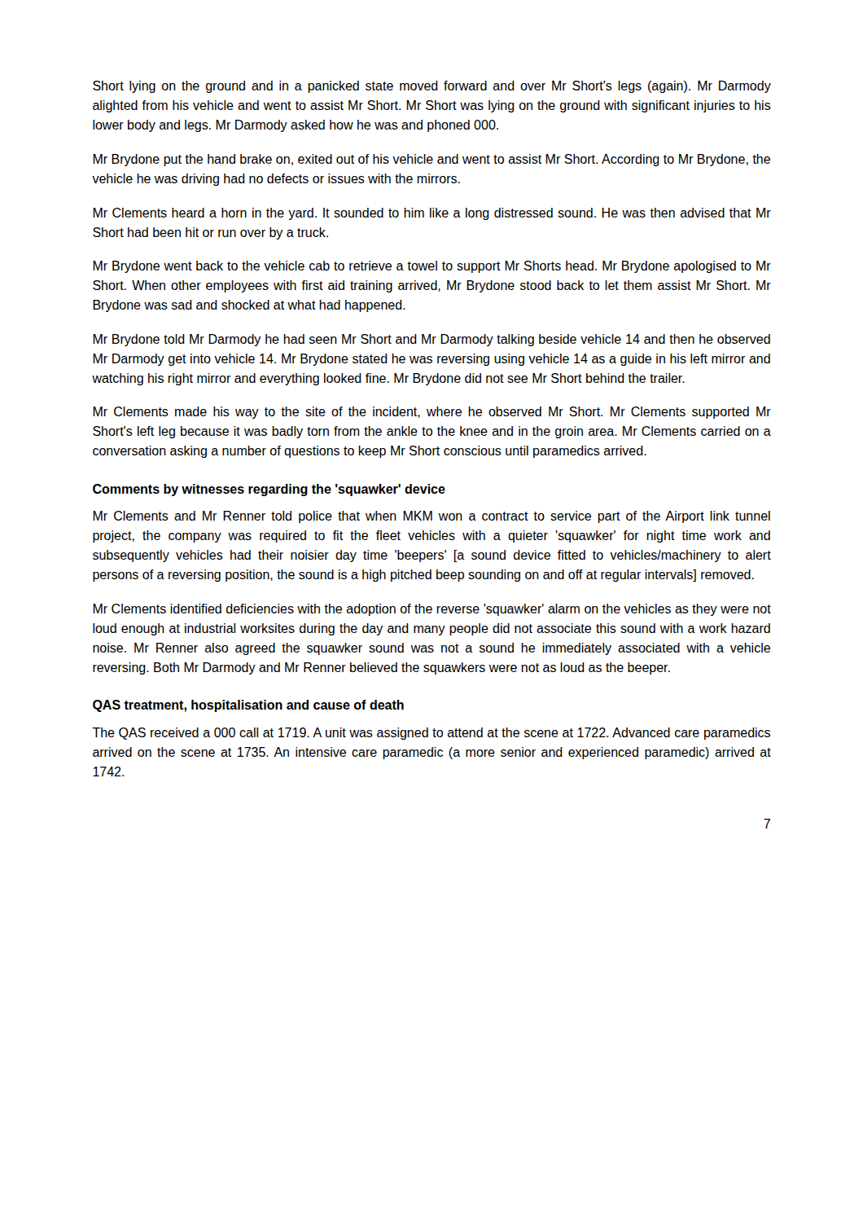Short lying on the ground and in a panicked state moved forward and over Mr Short's legs (again). Mr Darmody alighted from his vehicle and went to assist Mr Short. Mr Short was lying on the ground with significant injuries to his lower body and legs. Mr Darmody asked how he was and phoned 000.
Mr Brydone put the hand brake on, exited out of his vehicle and went to assist Mr Short. According to Mr Brydone, the vehicle he was driving had no defects or issues with the mirrors.
Mr Clements heard a horn in the yard. It sounded to him like a long distressed sound. He was then advised that Mr Short had been hit or run over by a truck.
Mr Brydone went back to the vehicle cab to retrieve a towel to support Mr Shorts head. Mr Brydone apologised to Mr Short. When other employees with first aid training arrived, Mr Brydone stood back to let them assist Mr Short. Mr Brydone was sad and shocked at what had happened.
Mr Brydone told Mr Darmody he had seen Mr Short and Mr Darmody talking beside vehicle 14 and then he observed Mr Darmody get into vehicle 14. Mr Brydone stated he was reversing using vehicle 14 as a guide in his left mirror and watching his right mirror and everything looked fine. Mr Brydone did not see Mr Short behind the trailer.
Mr Clements made his way to the site of the incident, where he observed Mr Short. Mr Clements supported Mr Short's left leg because it was badly torn from the ankle to the knee and in the groin area. Mr Clements carried on a conversation asking a number of questions to keep Mr Short conscious until paramedics arrived.
Comments by witnesses regarding the 'squawker' device
Mr Clements and Mr Renner told police that when MKM won a contract to service part of the Airport link tunnel project, the company was required to fit the fleet vehicles with a quieter 'squawker' for night time work and subsequently vehicles had their noisier day time 'beepers' [a sound device fitted to vehicles/machinery to alert persons of a reversing position, the sound is a high pitched beep sounding on and off at regular intervals] removed.
Mr Clements identified deficiencies with the adoption of the reverse 'squawker' alarm on the vehicles as they were not loud enough at industrial worksites during the day and many people did not associate this sound with a work hazard noise. Mr Renner also agreed the squawker sound was not a sound he immediately associated with a vehicle reversing. Both Mr Darmody and Mr Renner believed the squawkers were not as loud as the beeper.
QAS treatment, hospitalisation and cause of death
The QAS received a 000 call at 1719. A unit was assigned to attend at the scene at 1722. Advanced care paramedics arrived on the scene at 1735. An intensive care paramedic (a more senior and experienced paramedic) arrived at 1742.
7